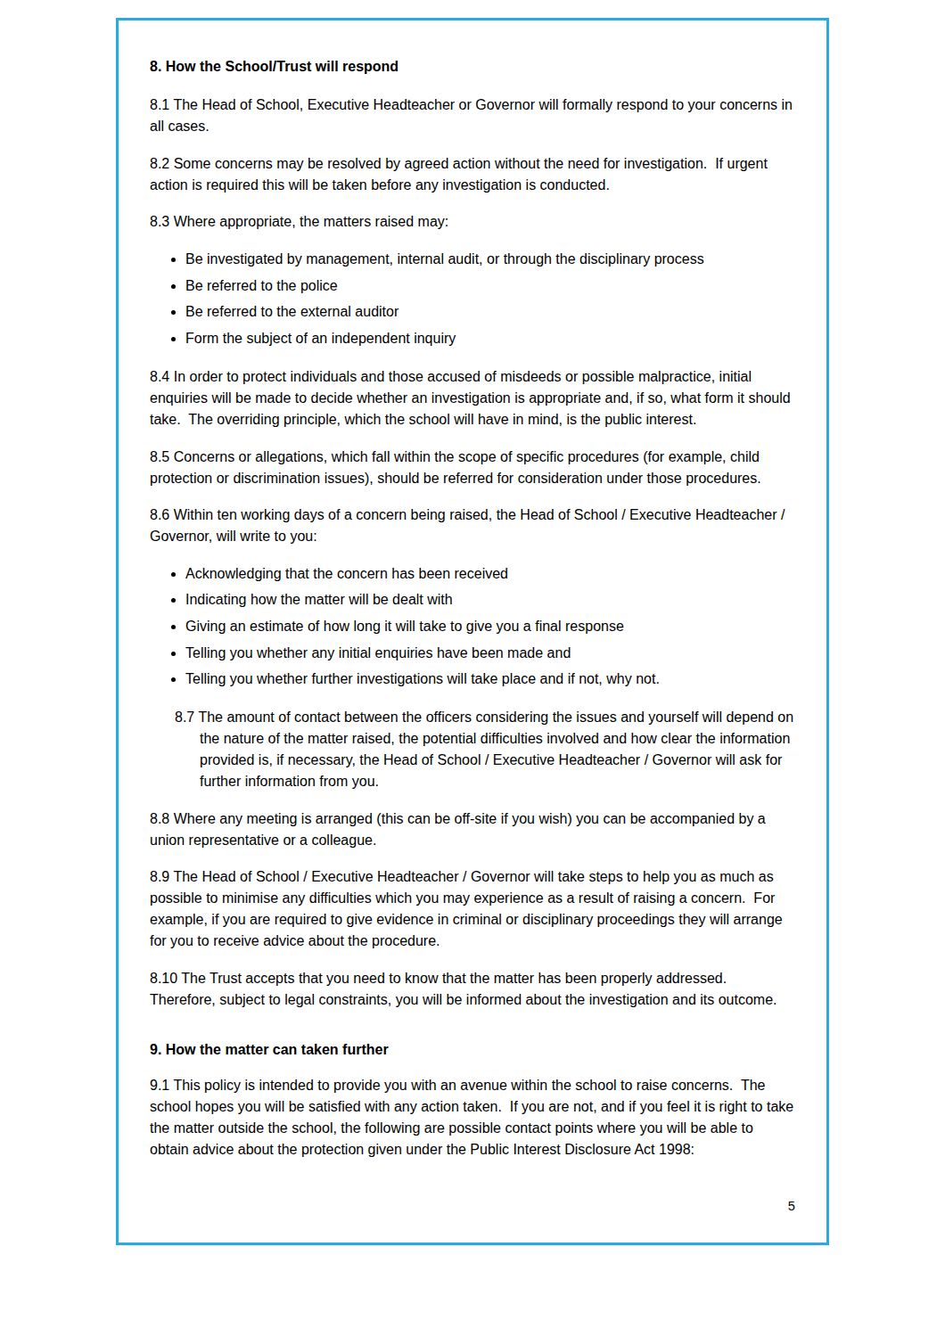8. How the School/Trust will respond
8.1 The Head of School, Executive Headteacher or Governor will formally respond to your concerns in all cases.
8.2 Some concerns may be resolved by agreed action without the need for investigation. If urgent action is required this will be taken before any investigation is conducted.
8.3 Where appropriate, the matters raised may:
Be investigated by management, internal audit, or through the disciplinary process
Be referred to the police
Be referred to the external auditor
Form the subject of an independent inquiry
8.4 In order to protect individuals and those accused of misdeeds or possible malpractice, initial enquiries will be made to decide whether an investigation is appropriate and, if so, what form it should take. The overriding principle, which the school will have in mind, is the public interest.
8.5 Concerns or allegations, which fall within the scope of specific procedures (for example, child protection or discrimination issues), should be referred for consideration under those procedures.
8.6 Within ten working days of a concern being raised, the Head of School / Executive Headteacher / Governor, will write to you:
Acknowledging that the concern has been received
Indicating how the matter will be dealt with
Giving an estimate of how long it will take to give you a final response
Telling you whether any initial enquiries have been made and
Telling you whether further investigations will take place and if not, why not.
8.7 The amount of contact between the officers considering the issues and yourself will depend on the nature of the matter raised, the potential difficulties involved and how clear the information provided is, if necessary, the Head of School / Executive Headteacher / Governor will ask for further information from you.
8.8 Where any meeting is arranged (this can be off-site if you wish) you can be accompanied by a union representative or a colleague.
8.9 The Head of School / Executive Headteacher / Governor will take steps to help you as much as possible to minimise any difficulties which you may experience as a result of raising a concern. For example, if you are required to give evidence in criminal or disciplinary proceedings they will arrange for you to receive advice about the procedure.
8.10 The Trust accepts that you need to know that the matter has been properly addressed. Therefore, subject to legal constraints, you will be informed about the investigation and its outcome.
9. How the matter can taken further
9.1 This policy is intended to provide you with an avenue within the school to raise concerns. The school hopes you will be satisfied with any action taken. If you are not, and if you feel it is right to take the matter outside the school, the following are possible contact points where you will be able to obtain advice about the protection given under the Public Interest Disclosure Act 1998:
5